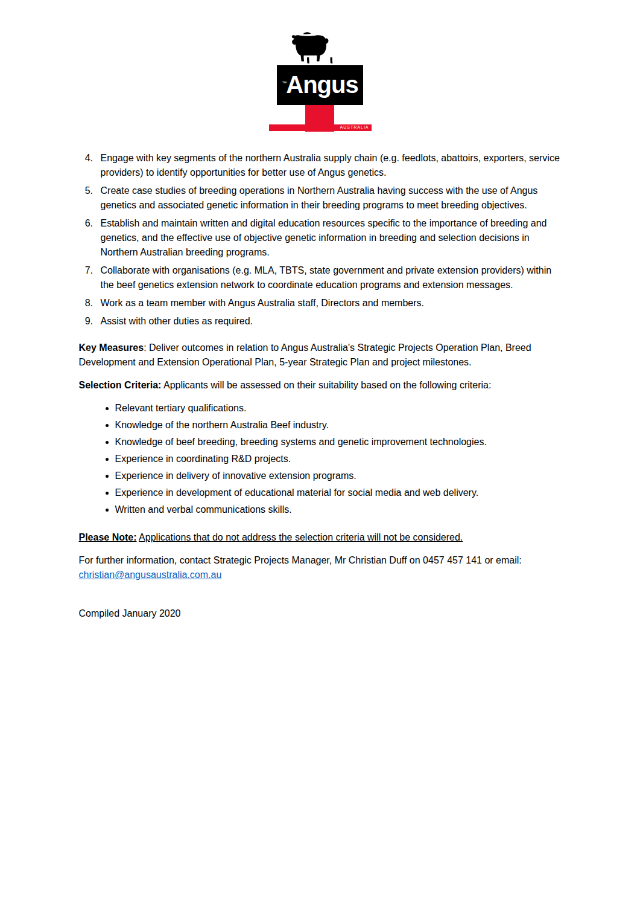™Angus
AUSTRALIA
Engage with key segments of the northern Australia supply chain (e.g. feedlots, abattoirs, exporters, service providers) to identify opportunities for better use of Angus genetics.
Create case studies of breeding operations in Northern Australia having success with the use of Angus genetics and associated genetic information in their breeding programs to meet breeding objectives.
Establish and maintain written and digital education resources specific to the importance of breeding and genetics, and the effective use of objective genetic information in breeding and selection decisions in Northern Australian breeding programs.
Collaborate with organisations (e.g. MLA, TBTS, state government and private extension providers) within the beef genetics extension network to coordinate education programs and extension messages.
Work as a team member with Angus Australia staff, Directors and members.
Assist with other duties as required.
Key Measures: Deliver outcomes in relation to Angus Australia's Strategic Projects Operation Plan, Breed Development and Extension Operational Plan, 5-year Strategic Plan and project milestones.
Selection Criteria: Applicants will be assessed on their suitability based on the following criteria:
Relevant tertiary qualifications.
Knowledge of the northern Australia Beef industry.
Knowledge of beef breeding, breeding systems and genetic improvement technologies.
Experience in coordinating R&D projects.
Experience in delivery of innovative extension programs.
Experience in development of educational material for social media and web delivery.
Written and verbal communications skills.
Please Note: Applications that do not address the selection criteria will not be considered.
For further information, contact Strategic Projects Manager, Mr Christian Duff on 0457 457 141 or email: christian@angusaustralia.com.au
Compiled January 2020